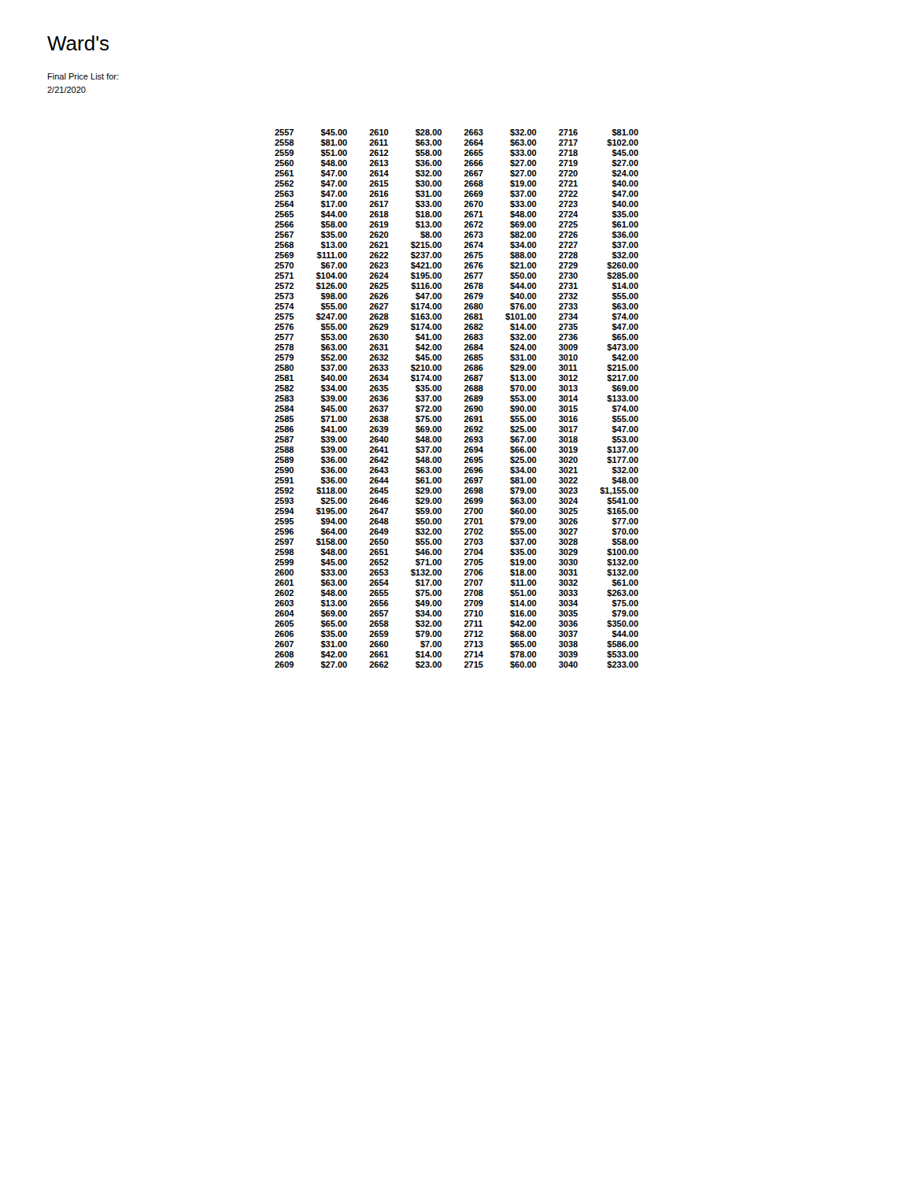Ward's
Final Price List for:
2/21/2020
| 2557 | $45.00 | 2610 | $28.00 | 2663 | $32.00 | 2716 | $81.00 |
| 2558 | $81.00 | 2611 | $63.00 | 2664 | $63.00 | 2717 | $102.00 |
| 2559 | $51.00 | 2612 | $58.00 | 2665 | $33.00 | 2718 | $45.00 |
| 2560 | $48.00 | 2613 | $36.00 | 2666 | $27.00 | 2719 | $27.00 |
| 2561 | $47.00 | 2614 | $32.00 | 2667 | $27.00 | 2720 | $24.00 |
| 2562 | $47.00 | 2615 | $30.00 | 2668 | $19.00 | 2721 | $40.00 |
| 2563 | $47.00 | 2616 | $31.00 | 2669 | $37.00 | 2722 | $47.00 |
| 2564 | $17.00 | 2617 | $33.00 | 2670 | $33.00 | 2723 | $40.00 |
| 2565 | $44.00 | 2618 | $18.00 | 2671 | $48.00 | 2724 | $35.00 |
| 2566 | $58.00 | 2619 | $13.00 | 2672 | $69.00 | 2725 | $61.00 |
| 2567 | $35.00 | 2620 | $8.00 | 2673 | $82.00 | 2726 | $36.00 |
| 2568 | $13.00 | 2621 | $215.00 | 2674 | $34.00 | 2727 | $37.00 |
| 2569 | $111.00 | 2622 | $237.00 | 2675 | $88.00 | 2728 | $32.00 |
| 2570 | $67.00 | 2623 | $421.00 | 2676 | $21.00 | 2729 | $260.00 |
| 2571 | $104.00 | 2624 | $195.00 | 2677 | $50.00 | 2730 | $285.00 |
| 2572 | $126.00 | 2625 | $116.00 | 2678 | $44.00 | 2731 | $14.00 |
| 2573 | $98.00 | 2626 | $47.00 | 2679 | $40.00 | 2732 | $55.00 |
| 2574 | $55.00 | 2627 | $174.00 | 2680 | $76.00 | 2733 | $63.00 |
| 2575 | $247.00 | 2628 | $163.00 | 2681 | $101.00 | 2734 | $74.00 |
| 2576 | $55.00 | 2629 | $174.00 | 2682 | $14.00 | 2735 | $47.00 |
| 2577 | $53.00 | 2630 | $41.00 | 2683 | $32.00 | 2736 | $65.00 |
| 2578 | $63.00 | 2631 | $42.00 | 2684 | $24.00 | 3009 | $473.00 |
| 2579 | $52.00 | 2632 | $45.00 | 2685 | $31.00 | 3010 | $42.00 |
| 2580 | $37.00 | 2633 | $210.00 | 2686 | $29.00 | 3011 | $215.00 |
| 2581 | $40.00 | 2634 | $174.00 | 2687 | $13.00 | 3012 | $217.00 |
| 2582 | $34.00 | 2635 | $35.00 | 2688 | $70.00 | 3013 | $69.00 |
| 2583 | $39.00 | 2636 | $37.00 | 2689 | $53.00 | 3014 | $133.00 |
| 2584 | $45.00 | 2637 | $72.00 | 2690 | $90.00 | 3015 | $74.00 |
| 2585 | $71.00 | 2638 | $75.00 | 2691 | $55.00 | 3016 | $55.00 |
| 2586 | $41.00 | 2639 | $69.00 | 2692 | $25.00 | 3017 | $47.00 |
| 2587 | $39.00 | 2640 | $48.00 | 2693 | $67.00 | 3018 | $53.00 |
| 2588 | $39.00 | 2641 | $37.00 | 2694 | $66.00 | 3019 | $137.00 |
| 2589 | $36.00 | 2642 | $48.00 | 2695 | $25.00 | 3020 | $177.00 |
| 2590 | $36.00 | 2643 | $63.00 | 2696 | $34.00 | 3021 | $32.00 |
| 2591 | $36.00 | 2644 | $61.00 | 2697 | $81.00 | 3022 | $48.00 |
| 2592 | $118.00 | 2645 | $29.00 | 2698 | $79.00 | 3023 | $1,155.00 |
| 2593 | $25.00 | 2646 | $29.00 | 2699 | $63.00 | 3024 | $541.00 |
| 2594 | $195.00 | 2647 | $59.00 | 2700 | $60.00 | 3025 | $165.00 |
| 2595 | $94.00 | 2648 | $50.00 | 2701 | $79.00 | 3026 | $77.00 |
| 2596 | $64.00 | 2649 | $32.00 | 2702 | $55.00 | 3027 | $70.00 |
| 2597 | $158.00 | 2650 | $55.00 | 2703 | $37.00 | 3028 | $58.00 |
| 2598 | $48.00 | 2651 | $46.00 | 2704 | $35.00 | 3029 | $100.00 |
| 2599 | $45.00 | 2652 | $71.00 | 2705 | $19.00 | 3030 | $132.00 |
| 2600 | $33.00 | 2653 | $132.00 | 2706 | $18.00 | 3031 | $132.00 |
| 2601 | $63.00 | 2654 | $17.00 | 2707 | $11.00 | 3032 | $61.00 |
| 2602 | $48.00 | 2655 | $75.00 | 2708 | $51.00 | 3033 | $263.00 |
| 2603 | $13.00 | 2656 | $49.00 | 2709 | $14.00 | 3034 | $75.00 |
| 2604 | $69.00 | 2657 | $34.00 | 2710 | $16.00 | 3035 | $79.00 |
| 2605 | $65.00 | 2658 | $32.00 | 2711 | $42.00 | 3036 | $350.00 |
| 2606 | $35.00 | 2659 | $79.00 | 2712 | $68.00 | 3037 | $44.00 |
| 2607 | $31.00 | 2660 | $7.00 | 2713 | $65.00 | 3038 | $586.00 |
| 2608 | $42.00 | 2661 | $14.00 | 2714 | $78.00 | 3039 | $533.00 |
| 2609 | $27.00 | 2662 | $23.00 | 2715 | $60.00 | 3040 | $233.00 |